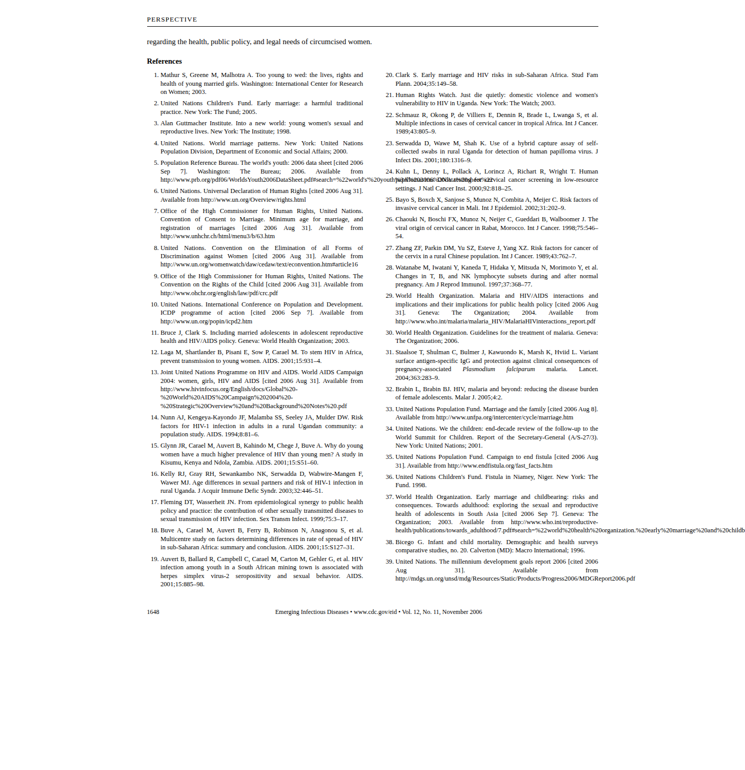PERSPECTIVE
regarding the health, public policy, and legal needs of circumcised women.
References
Mathur S, Greene M, Malhotra A. Too young to wed: the lives, rights and health of young married girls. Washington: International Center for Research on Women; 2003.
United Nations Children's Fund. Early marriage: a harmful traditional practice. New York: The Fund; 2005.
Alan Guttmacher Institute. Into a new world: young women's sexual and reproductive lives. New York: The Institute; 1998.
United Nations. World marriage patterns. New York: United Nations Population Division, Department of Economic and Social Affairs; 2000.
Population Reference Bureau. The world's youth: 2006 data sheet [cited 2006 Sep 7]. Washington: The Bureau; 2006. Available from http://www.prb.org/pdf06/WorldsYouth2006DataSheet.pdf#search=%22world's'%20youth%3A%202006%20data%20sheet%22
United Nations. Universal Declaration of Human Rights [cited 2006 Aug 31]. Available from http://www.un.org/Overview/rights.html
Office of the High Commissioner for Human Rights, United Nations. Convention of Consent to Marriage. Minimum age for marriage, and registration of marriages [cited 2006 Aug 31]. Available from http://www.unhchr.ch/html/menu3/b/63.htm
United Nations. Convention on the Elimination of all Forms of Discrimination against Women [cited 2006 Aug 31]. Available from http://www.un.org/womenwatch/daw/cedaw/text/econvention.htm#article16
Office of the High Commissioner for Human Rights, United Nations. The Convention on the Rights of the Child [cited 2006 Aug 31]. Available from http://www.ohchr.org/english/law/pdf/crc.pdf
United Nations. International Conference on Population and Development. ICDP programme of action [cited 2006 Sep 7]. Available from http://www.un.org/popin/icpd2.htm
Bruce J, Clark S. Including married adolescents in adolescent reproductive health and HIV/AIDS policy. Geneva: World Health Organization; 2003.
Laga M, Shartlander B, Pisani E, Sow P, Carael M. To stem HIV in Africa, prevent transmission to young women. AIDS. 2001;15:931–4.
Joint United Nations Programme on HIV and AIDS. World AIDS Campaign 2004: women, girls, HIV and AIDS [cited 2006 Aug 31]. Available from http://www.hivinfocus.org/English/docs/Global%20-%20World%20AIDS%20Campaign%202004%20-%20Strategic%20Overview%20and%20Background%20Notes%20.pdf
Nunn AJ, Kengeya-Kayondo JF, Malamba SS, Seeley JA, Mulder DW. Risk factors for HIV-1 infection in adults in a rural Ugandan community: a population study. AIDS. 1994;8:81–6.
Glynn JR, Carael M, Auvert B, Kahindo M, Chege J, Buve A. Why do young women have a much higher prevalence of HIV than young men? A study in Kisumu, Kenya and Ndola, Zambia. AIDS. 2001;15:S51–60.
Kelly RJ, Gray RH, Sewankambo NK, Serwadda D, Wabwire-Mangen F, Wawer MJ. Age differences in sexual partners and risk of HIV-1 infection in rural Uganda. J Acquir Immune Defic Syndr. 2003;32:446–51.
Fleming DT, Wasserheit JN. From epidemiological synergy to public health policy and practice: the contribution of other sexually transmitted diseases to sexual transmission of HIV infection. Sex Transm Infect. 1999;75:3–17.
Buve A, Carael M, Auvert B, Ferry B, Robinson N, Anagonou S, et al. Multicentre study on factors determining differences in rate of spread of HIV in sub-Saharan Africa: summary and conclusion. AIDS. 2001;15:S127–31.
Auvert B, Ballard R, Campbell C, Carael M, Carton M, Gehler G, et al. HIV infection among youth in a South African mining town is associated with herpes simplex virus-2 seropositivity and sexual behavior. AIDS. 2001;15:885–98.
Clark S. Early marriage and HIV risks in sub-Saharan Africa. Stud Fam Plann. 2004;35:149–58.
Human Rights Watch. Just die quietly: domestic violence and women's vulnerability to HIV in Uganda. New York: The Watch; 2003.
Schmauz R, Okong P, de Villiers E, Dennin R, Brade L, Lwanga S, et al. Multiple infections in cases of cervical cancer in tropical Africa. Int J Cancer. 1989;43:805–9.
Serwadda D, Wawe M, Shah K. Use of a hybrid capture assay of self-collected swabs in rural Uganda for detection of human papilloma virus. J Infect Dis. 2001;180:1316–9.
Kuhn L, Denny L, Pollack A, Lorincz A, Richart R, Wright T. Human papillomavirus DNA testing for cervical cancer screening in low-resource settings. J Natl Cancer Inst. 2000;92:818–25.
Bayo S, Boxch X, Sanjose S, Munoz N, Combita A, Meijer C. Risk factors of invasive cervical cancer in Mali. Int J Epidemiol. 2002;31:202–9.
Chaouki N, Boschi FX, Munoz N, Neijer C, Gueddari B, Walboomer J. The viral origin of cervical cancer in Rabat, Morocco. Int J Cancer. 1998;75:546–54.
Zhang ZF, Parkin DM, Yu SZ, Esteve J, Yang XZ. Risk factors for cancer of the cervix in a rural Chinese population. Int J Cancer. 1989;43:762–7.
Watanabe M, Iwatani Y, Kaneda T, Hidaka Y, Mitsuda N, Morimoto Y, et al. Changes in T, B, and NK lymphocyte subsets during and after normal pregnancy. Am J Reprod Immunol. 1997;37:368–77.
World Health Organization. Malaria and HIV/AIDS interactions and implications and their implications for public health policy [cited 2006 Aug 31]. Geneva: The Organization; 2004. Available from http://www.who.int/malaria/malaria_HIV/MalariaHIVinteractions_report.pdf
World Health Organization. Guidelines for the treatment of malaria. Geneva: The Organization; 2006.
Staalsoe T, Shulman C, Bulmer J, Kawuondo K, Marsh K, Hviid L. Variant surface antigen-specific IgG and protection against clinical consequences of pregnancy-associated Plasmodium falciparum malaria. Lancet. 2004;363:283–9.
Brabin L, Brabin BJ. HIV, malaria and beyond: reducing the disease burden of female adolescents. Malar J. 2005;4:2.
United Nations Population Fund. Marriage and the family [cited 2006 Aug 8]. Available from http://www.unfpa.org/intercenter/cycle/marriage.htm
United Nations. We the children: end-decade review of the follow-up to the World Summit for Children. Report of the Secretary-General (A/S-27/3). New York: United Nations; 2001.
United Nations Population Fund. Campaign to end fistula [cited 2006 Aug 31]. Available from http://www.endfistula.org/fast_facts.htm
United Nations Children's Fund. Fistula in Niamey, Niger. New York: The Fund. 1998.
World Health Organization. Early marriage and childbearing: risks and consequences. Towards adulthood: exploring the sexual and reproductive health of adolescents in South Asia [cited 2006 Sep 7]. Geneva: The Organization; 2003. Available from http://www.who.int/reproductive-health/publications/towards_adulthood/7.pdf#search=%22world%20health%20organization.%20early%20marriage%20and%20childbearing%22
Bicego G. Infant and child mortality. Demographic and health surveys comparative studies, no. 20. Calverton (MD): Macro International; 1996.
United Nations. The millennium development goals report 2006 [cited 2006 Aug 31]. Available from http://mdgs.un.org/unsd/mdg/Resources/Static/Products/Progress2006/MDGReport2006.pdf
1648
Emerging Infectious Diseases • www.cdc.gov/eid • Vol. 12, No. 11, November 2006